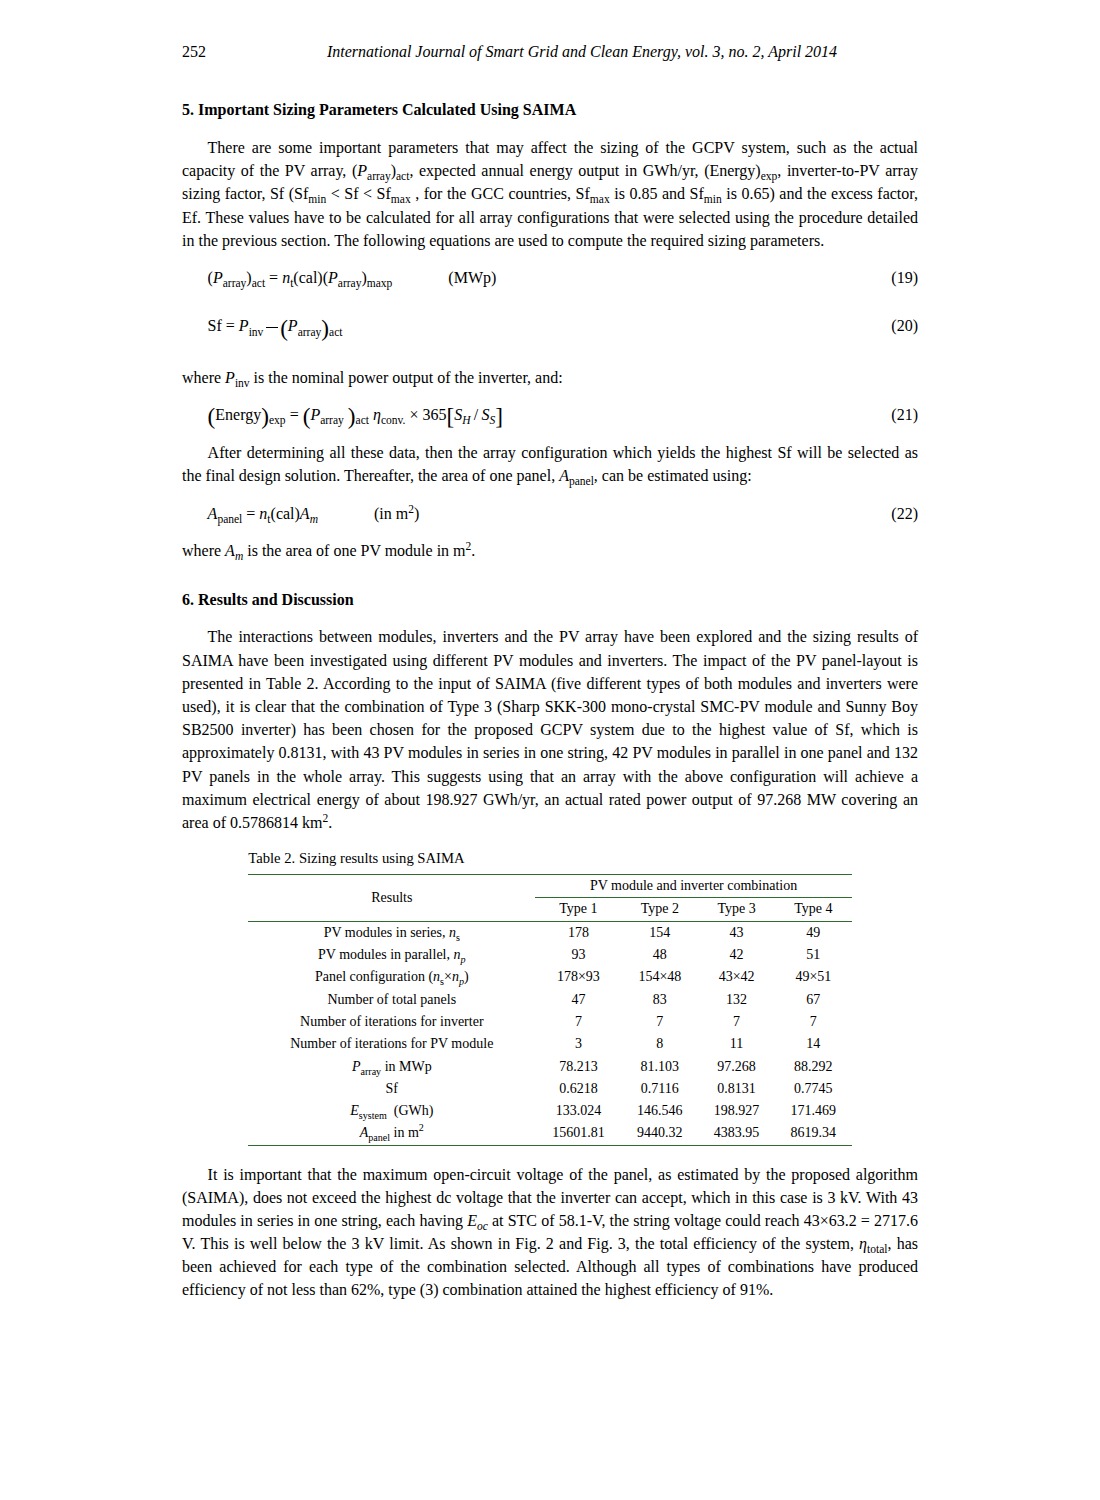252 International Journal of Smart Grid and Clean Energy, vol. 3, no. 2, April 2014
5. Important Sizing Parameters Calculated Using SAIMA
There are some important parameters that may affect the sizing of the GCPV system, such as the actual capacity of the PV array, (Parray)act, expected annual energy output in GWh/yr, (Energy)exp, inverter-to-PV array sizing factor, Sf (Sfmin < Sf < Sfmax , for the GCC countries, Sfmax is 0.85 and Sfmin is 0.65) and the excess factor, Ef. These values have to be calculated for all array configurations that were selected using the procedure detailed in the previous section. The following equations are used to compute the required sizing parameters.
(Parray)act = nt(cal)(Parray)maxp (MWp) (19)
Sf = Pinv (Parray)act (20)
where Pinv is the nominal power output of the inverter, and:
(Energy)exp = (Parray )act ηconv. × 365[SH / SS] (21)
After determining all these data, then the array configuration which yields the highest Sf will be selected as the final design solution. Thereafter, the area of one panel, Apanel, can be estimated using:
Apanel = nt(cal)Am (in m2) (22)
where Am is the area of one PV module in m2.
6. Results and Discussion
The interactions between modules, inverters and the PV array have been explored and the sizing results of SAIMA have been investigated using different PV modules and inverters. The impact of the PV panel-layout is presented in Table 2. According to the input of SAIMA (five different types of both modules and inverters were used), it is clear that the combination of Type 3 (Sharp SKK-300 mono-crystal SMC-PV module and Sunny Boy SB2500 inverter) has been chosen for the proposed GCPV system due to the highest value of Sf, which is approximately 0.8131, with 43 PV modules in series in one string, 42 PV modules in parallel in one panel and 132 PV panels in the whole array. This suggests using that an array with the above configuration will achieve a maximum electrical energy of about 198.927 GWh/yr, an actual rated power output of 97.268 MW covering an area of 0.5786814 km2.
Table 2. Sizing results using SAIMA
| Results | PV module and inverter combination |
| Type 1 | Type 2 | Type 3 | Type 4 |
| PV modules in series, n s | 178 | 154 | 43 | 49 |
| PV modules in parallel, n p | 93 | 48 | 42 | 51 |
| Panel configuration ( n s × n p ) | 178×93 | 154×48 | 43×42 | 49×51 |
| Number of total panels | 47 | 83 | 132 | 67 |
| Number of iterations for inverter | 7 | 7 | 7 | 7 |
| Number of iterations for PV module | 3 | 8 | 11 | 14 |
| P array in MWp | 78.213 | 81.103 | 97.268 | 88.292 |
| Sf | 0.6218 | 0.7116 | 0.8131 | 0.7745 |
| E system (GWh) | 133.024 | 146.546 | 198.927 | 171.469 |
| A panel in m 2 | 15601.81 | 9440.32 | 4383.95 | 8619.34 |
It is important that the maximum open-circuit voltage of the panel, as estimated by the proposed algorithm (SAIMA), does not exceed the highest dc voltage that the inverter can accept, which in this case is 3 kV. With 43 modules in series in one string, each having Eoc at STC of 58.1-V, the string voltage could reach 43×63.2 = 2717.6 V. This is well below the 3 kV limit. As shown in Fig. 2 and Fig. 3, the total efficiency of the system, ηtotal, has been achieved for each type of the combination selected. Although all types of combinations have produced efficiency of not less than 62%, type (3) combination attained the highest efficiency of 91%.